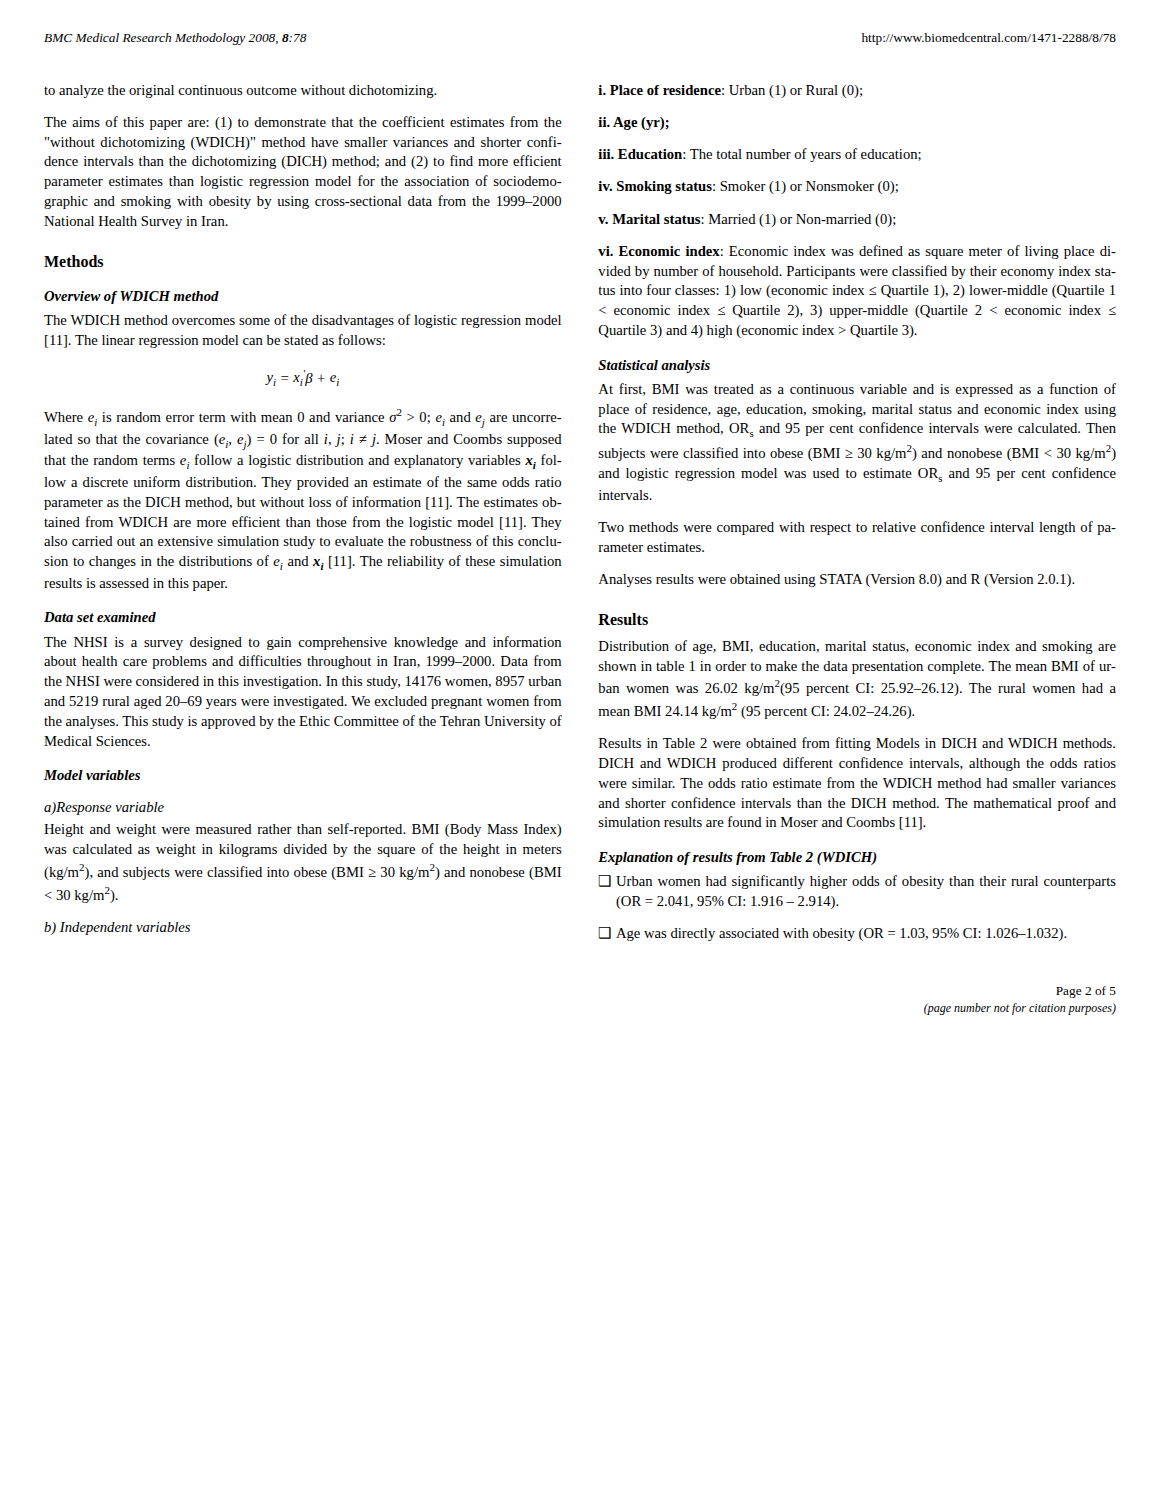BMC Medical Research Methodology 2008, 8:78
http://www.biomedcentral.com/1471-2288/8/78
to analyze the original continuous outcome without dichotomizing.
The aims of this paper are: (1) to demonstrate that the coefficient estimates from the "without dichotomizing (WDICH)" method have smaller variances and shorter confidence intervals than the dichotomizing (DICH) method; and (2) to find more efficient parameter estimates than logistic regression model for the association of sociodemographic and smoking with obesity by using cross-sectional data from the 1999–2000 National Health Survey in Iran.
Methods
Overview of WDICH method
The WDICH method overcomes some of the disadvantages of logistic regression model [11]. The linear regression model can be stated as follows:
yi = xi'β + ei
Where ei is random error term with mean 0 and variance σ2 > 0; ei and ej are uncorrelated so that the covariance (ei, ej) = 0 for all i, j; i ≠ j. Moser and Coombs supposed that the random terms ei follow a logistic distribution and explanatory variables xi follow a discrete uniform distribution. They provided an estimate of the same odds ratio parameter as the DICH method, but without loss of information [11]. The estimates obtained from WDICH are more efficient than those from the logistic model [11]. They also carried out an extensive simulation study to evaluate the robustness of this conclusion to changes in the distributions of ei and xi [11]. The reliability of these simulation results is assessed in this paper.
Data set examined
The NHSI is a survey designed to gain comprehensive knowledge and information about health care problems and difficulties throughout in Iran, 1999–2000. Data from the NHSI were considered in this investigation. In this study, 14176 women, 8957 urban and 5219 rural aged 20–69 years were investigated. We excluded pregnant women from the analyses. This study is approved by the Ethic Committee of the Tehran University of Medical Sciences.
Model variables
a)Response variable
Height and weight were measured rather than self-reported. BMI (Body Mass Index) was calculated as weight in kilograms divided by the square of the height in meters (kg/m2), and subjects were classified into obese (BMI ≥ 30 kg/m2) and nonobese (BMI < 30 kg/m2).
b) Independent variables
i. Place of residence: Urban (1) or Rural (0);
ii. Age (yr);
iii. Education: The total number of years of education;
iv. Smoking status: Smoker (1) or Nonsmoker (0);
v. Marital status: Married (1) or Non-married (0);
vi. Economic index: Economic index was defined as square meter of living place divided by number of household. Participants were classified by their economy index status into four classes: 1) low (economic index ≤ Quartile 1), 2) lower-middle (Quartile 1 < economic index ≤ Quartile 2), 3) upper-middle (Quartile 2 < economic index ≤ Quartile 3) and 4) high (economic index > Quartile 3).
Statistical analysis
At first, BMI was treated as a continuous variable and is expressed as a function of place of residence, age, education, smoking, marital status and economic index using the WDICH method, ORs and 95 per cent confidence intervals were calculated. Then subjects were classified into obese (BMI ≥ 30 kg/m2) and nonobese (BMI < 30 kg/m2) and logistic regression model was used to estimate ORs and 95 per cent confidence intervals.
Two methods were compared with respect to relative confidence interval length of parameter estimates.
Analyses results were obtained using STATA (Version 8.0) and R (Version 2.0.1).
Results
Distribution of age, BMI, education, marital status, economic index and smoking are shown in table 1 in order to make the data presentation complete. The mean BMI of urban women was 26.02 kg/m2(95 percent CI: 25.92–26.12). The rural women had a mean BMI 24.14 kg/m2 (95 percent CI: 24.02–24.26).
Results in Table 2 were obtained from fitting Models in DICH and WDICH methods. DICH and WDICH produced different confidence intervals, although the odds ratios were similar. The odds ratio estimate from the WDICH method had smaller variances and shorter confidence intervals than the DICH method. The mathematical proof and simulation results are found in Moser and Coombs [11].
Explanation of results from Table 2 (WDICH)
Urban women had significantly higher odds of obesity than their rural counterparts (OR = 2.041, 95% CI: 1.916 – 2.914).
Age was directly associated with obesity (OR = 1.03, 95% CI: 1.026–1.032).
Page 2 of 5
(page number not for citation purposes)